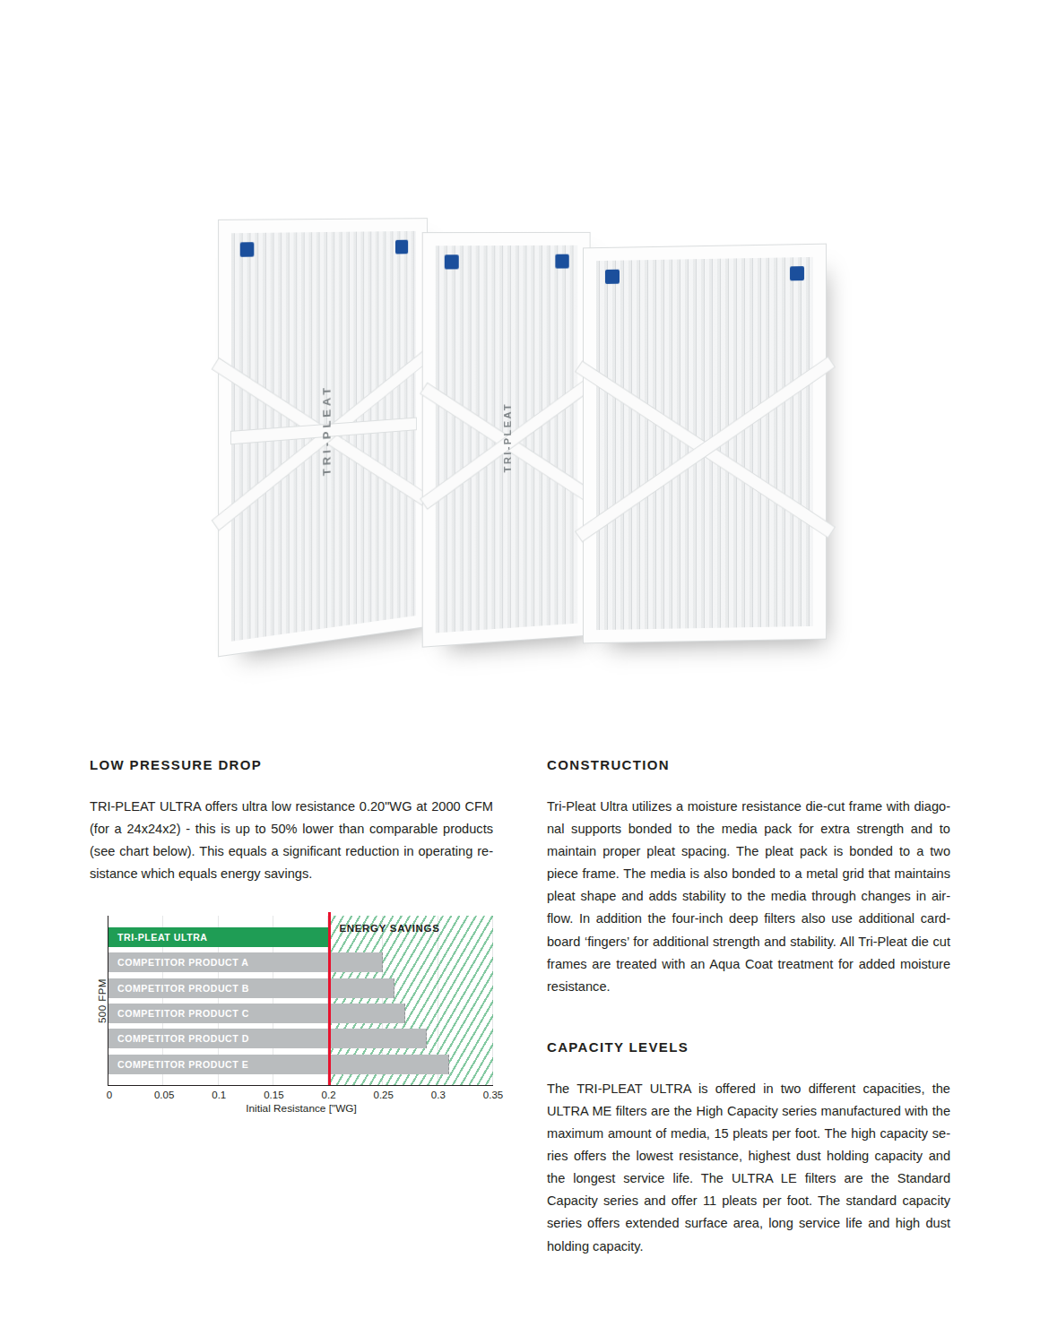TRI-PLEAT
TRI-PLEAT
LOW PRESSURE DROP
TRI-PLEAT ULTRA offers ultra low resistance 0.20"WG at 2000 CFM (for a 24x24x2) - this is up to 50% lower than comparable products (see chart below). This equals a significant reduction in operating resistance which equals energy savings.
500 FPM
ENERGY SAVINGS
TRI-PLEAT ULTRA
COMPETITOR PRODUCT A
COMPETITOR PRODUCT B
COMPETITOR PRODUCT C
COMPETITOR PRODUCT D
COMPETITOR PRODUCT E
0 0.05 0.1 0.15 0.2 0.25 0.3 0.35
Initial Resistance ["WG]
CONSTRUCTION
Tri-Pleat Ultra utilizes a moisture resistance die-cut frame with diagonal supports bonded to the media pack for extra strength and to maintain proper pleat spacing. The pleat pack is bonded to a two piece frame. The media is also bonded to a metal grid that maintains pleat shape and adds stability to the media through changes in airflow. In addition the four-inch deep filters also use additional cardboard ‘fingers’ for additional strength and stability. All Tri-Pleat die cut frames are treated with an Aqua Coat treatment for added moisture resistance.
CAPACITY LEVELS
The TRI-PLEAT ULTRA is offered in two different capacities, the ULTRA ME filters are the High Capacity series manufactured with the maximum amount of media, 15 pleats per foot. The high capacity series offers the lowest resistance, highest dust holding capacity and the longest service life. The ULTRA LE filters are the Standard Capacity series and offer 11 pleats per foot. The standard capacity series offers extended surface area, long service life and high dust holding capacity.